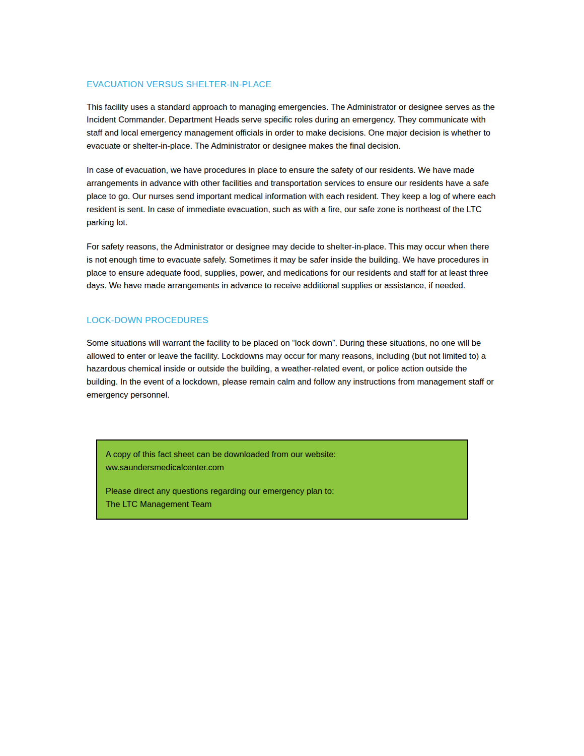EVACUATION VERSUS SHELTER-IN-PLACE
This facility uses a standard approach to managing emergencies. The Administrator or designee serves as the Incident Commander. Department Heads serve specific roles during an emergency. They communicate with staff and local emergency management officials in order to make decisions. One major decision is whether to evacuate or shelter-in-place. The Administrator or designee makes the final decision.
In case of evacuation, we have procedures in place to ensure the safety of our residents. We have made arrangements in advance with other facilities and transportation services to ensure our residents have a safe place to go. Our nurses send important medical information with each resident. They keep a log of where each resident is sent. In case of immediate evacuation, such as with a fire, our safe zone is northeast of the LTC parking lot.
For safety reasons, the Administrator or designee may decide to shelter-in-place. This may occur when there is not enough time to evacuate safely. Sometimes it may be safer inside the building. We have procedures in place to ensure adequate food, supplies, power, and medications for our residents and staff for at least three days. We have made arrangements in advance to receive additional supplies or assistance, if needed.
LOCK-DOWN PROCEDURES
Some situations will warrant the facility to be placed on “lock down”. During these situations, no one will be allowed to enter or leave the facility. Lockdowns may occur for many reasons, including (but not limited to) a hazardous chemical inside or outside the building, a weather-related event, or police action outside the building. In the event of a lockdown, please remain calm and follow any instructions from management staff or emergency personnel.
A copy of this fact sheet can be downloaded from our website:
ww.saundersmedicalcenter.com
Please direct any questions regarding our emergency plan to:
The LTC Management Team